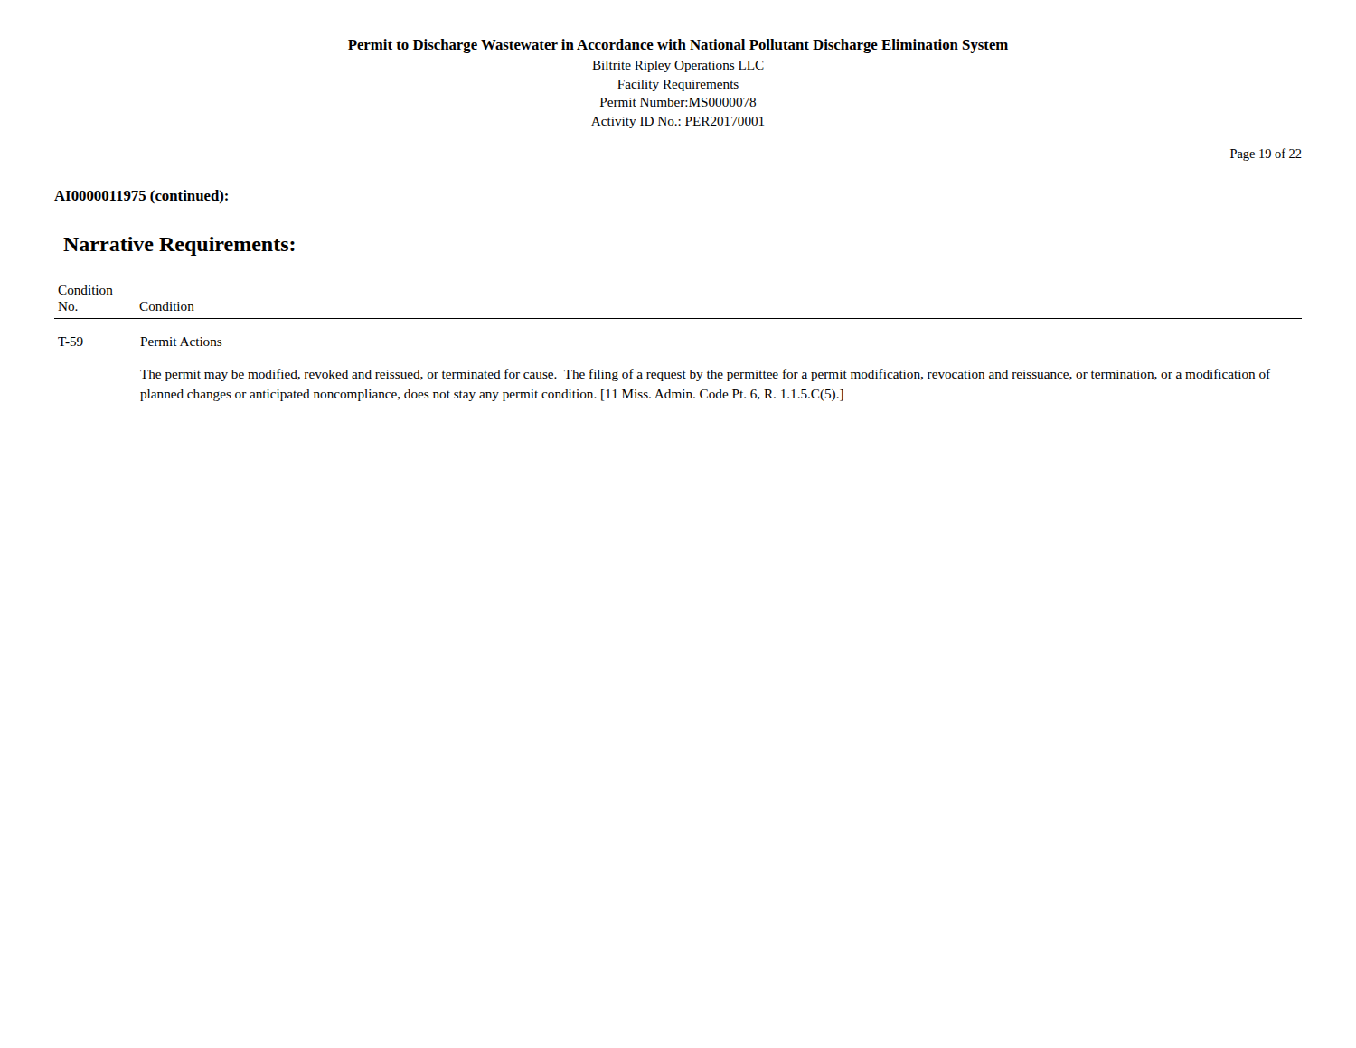Permit to Discharge Wastewater in Accordance with National Pollutant Discharge Elimination System
Biltrite Ripley Operations LLC
Facility Requirements
Permit Number:MS0000078
Activity ID No.: PER20170001
Page 19 of 22
AI0000011975 (continued):
Narrative Requirements:
| Condition No. | Condition |
| --- | --- |
| T-59 | Permit Actions The permit may be modified, revoked and reissued, or terminated for cause. The filing of a request by the permittee for a permit modification, revocation and reissuance, or termination, or a modification of planned changes or anticipated noncompliance, does not stay any permit condition. [11 Miss. Admin. Code Pt. 6, R. 1.1.5.C(5).] |